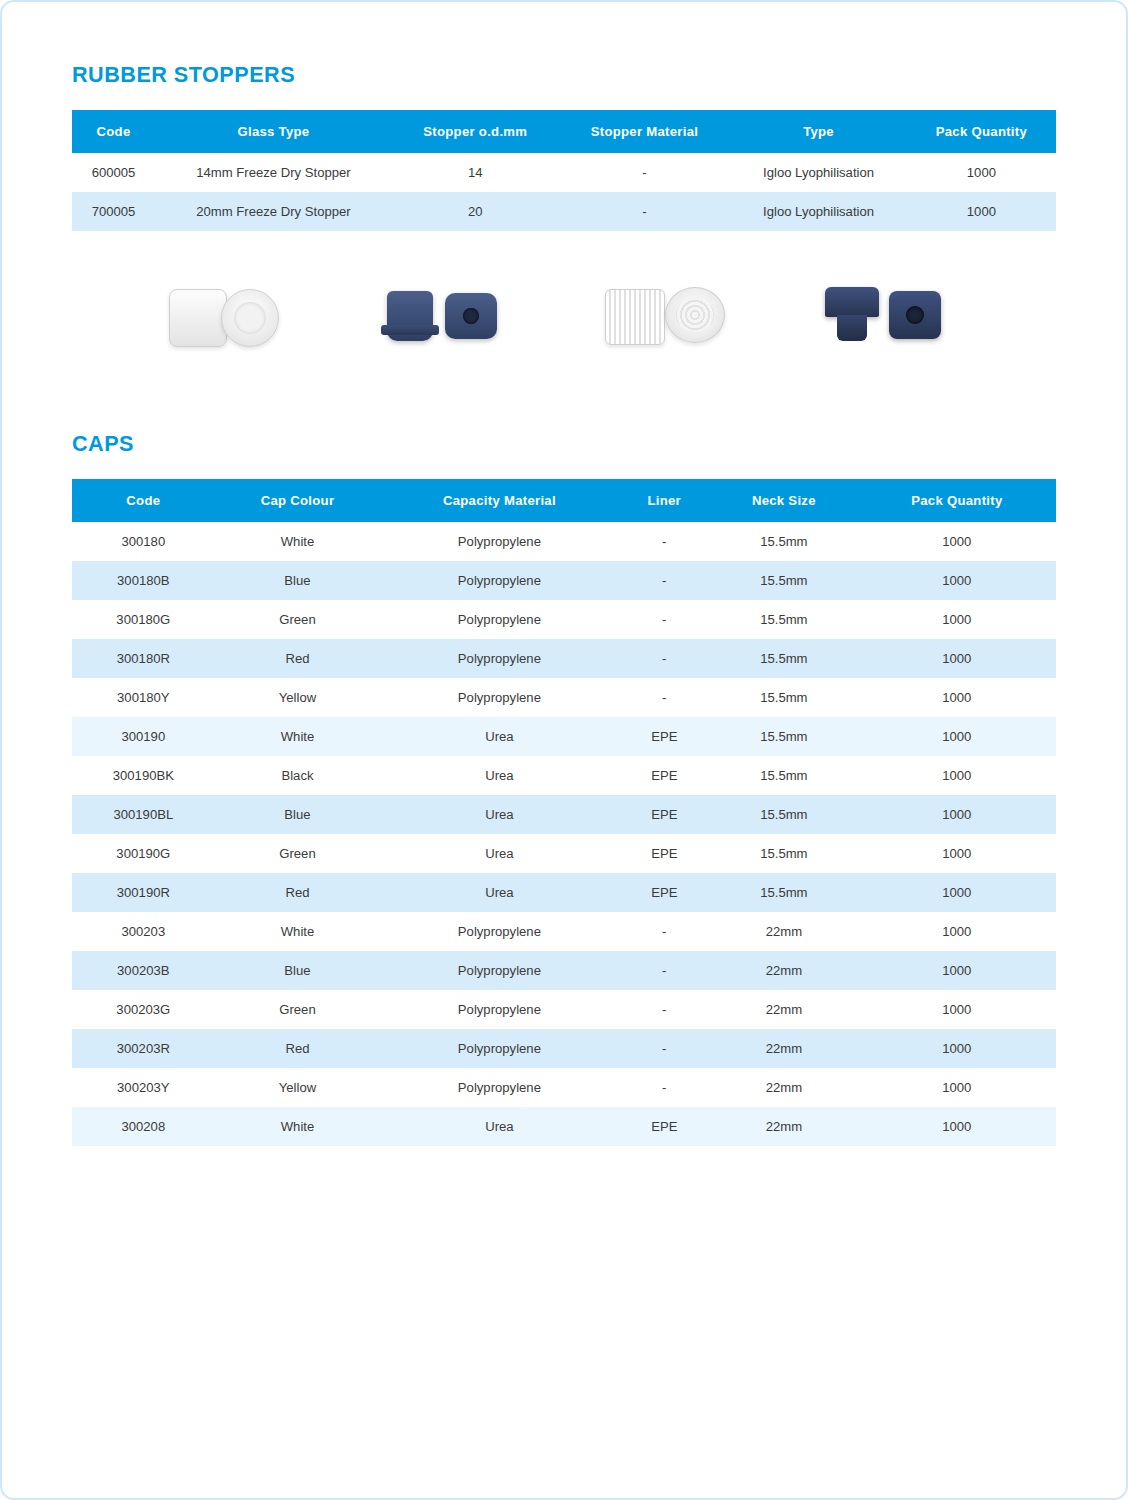RUBBER STOPPERS
| Code | Glass Type | Stopper o.d.mm | Stopper Material | Type | Pack Quantity |
| --- | --- | --- | --- | --- | --- |
| 600005 | 14mm Freeze Dry Stopper | 14 | - | Igloo Lyophilisation | 1000 |
| 700005 | 20mm Freeze Dry Stopper | 20 | - | Igloo Lyophilisation | 1000 |
CAPS
| Code | Cap Colour | Capacity Material | Liner | Neck Size | Pack Quantity |
| --- | --- | --- | --- | --- | --- |
| 300180 | White | Polypropylene | - | 15.5mm | 1000 |
| 300180B | Blue | Polypropylene | - | 15.5mm | 1000 |
| 300180G | Green | Polypropylene | - | 15.5mm | 1000 |
| 300180R | Red | Polypropylene | - | 15.5mm | 1000 |
| 300180Y | Yellow | Polypropylene | - | 15.5mm | 1000 |
| 300190 | White | Urea | EPE | 15.5mm | 1000 |
| 300190BK | Black | Urea | EPE | 15.5mm | 1000 |
| 300190BL | Blue | Urea | EPE | 15.5mm | 1000 |
| 300190G | Green | Urea | EPE | 15.5mm | 1000 |
| 300190R | Red | Urea | EPE | 15.5mm | 1000 |
| 300203 | White | Polypropylene | - | 22mm | 1000 |
| 300203B | Blue | Polypropylene | - | 22mm | 1000 |
| 300203G | Green | Polypropylene | - | 22mm | 1000 |
| 300203R | Red | Polypropylene | - | 22mm | 1000 |
| 300203Y | Yellow | Polypropylene | - | 22mm | 1000 |
| 300208 | White | Urea | EPE | 22mm | 1000 |